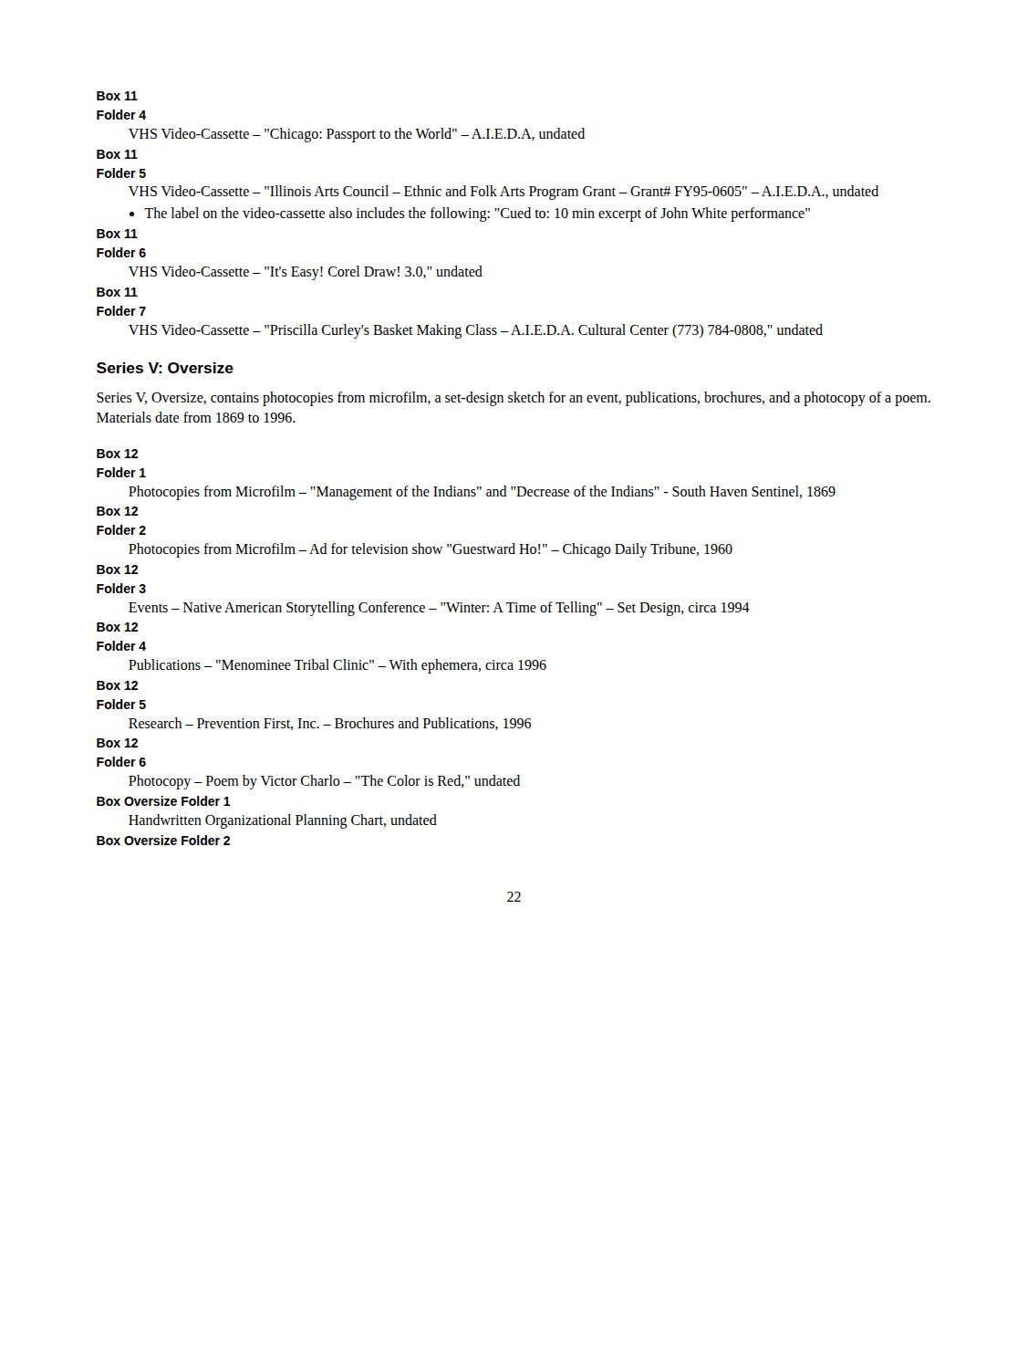Box 11
Folder 4
VHS Video-Cassette – "Chicago: Passport to the World" – A.I.E.D.A, undated
Box 11
Folder 5
VHS Video-Cassette – "Illinois Arts Council – Ethnic and Folk Arts Program Grant – Grant# FY95-0605" – A.I.E.D.A., undated
The label on the video-cassette also includes the following: "Cued to: 10 min excerpt of John White performance"
Box 11
Folder 6
VHS Video-Cassette – "It's Easy! Corel Draw! 3.0," undated
Box 11
Folder 7
VHS Video-Cassette – "Priscilla Curley's Basket Making Class – A.I.E.D.A. Cultural Center (773) 784-0808," undated
Series V: Oversize
Series V, Oversize, contains photocopies from microfilm, a set-design sketch for an event, publications, brochures, and a photocopy of a poem. Materials date from 1869 to 1996.
Box 12
Folder 1
Photocopies from Microfilm – "Management of the Indians" and "Decrease of the Indians" - South Haven Sentinel, 1869
Box 12
Folder 2
Photocopies from Microfilm – Ad for television show "Guestward Ho!" – Chicago Daily Tribune, 1960
Box 12
Folder 3
Events – Native American Storytelling Conference – "Winter: A Time of Telling" – Set Design, circa 1994
Box 12
Folder 4
Publications – "Menominee Tribal Clinic" – With ephemera, circa 1996
Box 12
Folder 5
Research – Prevention First, Inc. – Brochures and Publications, 1996
Box 12
Folder 6
Photocopy – Poem by Victor Charlo – "The Color is Red," undated
Box Oversize Folder 1
Handwritten Organizational Planning Chart, undated
Box Oversize Folder 2
22